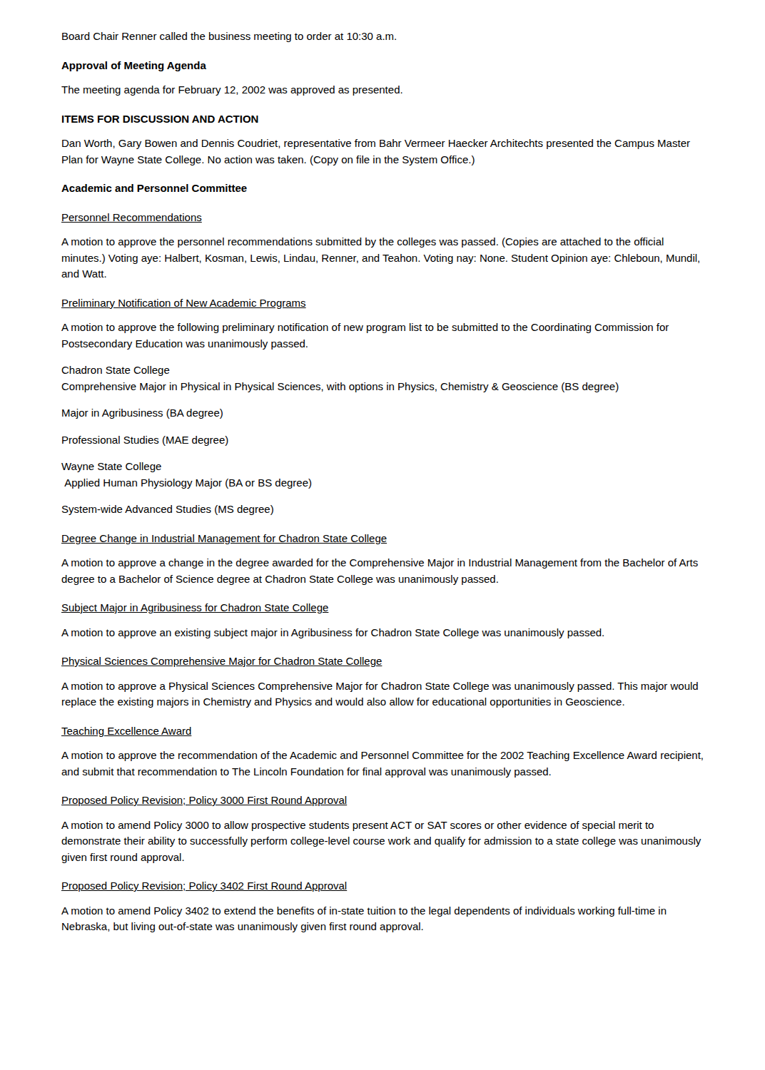Board Chair Renner called the business meeting to order at 10:30 a.m.
Approval of Meeting Agenda
The meeting agenda for February 12, 2002 was approved as presented.
ITEMS FOR DISCUSSION AND ACTION
Dan Worth, Gary Bowen and Dennis Coudriet, representative from Bahr Vermeer Haecker Architechts presented the Campus Master Plan for Wayne State College. No action was taken. (Copy on file in the System Office.)
Academic and Personnel Committee
Personnel Recommendations
A motion to approve the personnel recommendations submitted by the colleges was passed. (Copies are attached to the official minutes.) Voting aye: Halbert, Kosman, Lewis, Lindau, Renner, and Teahon. Voting nay: None. Student Opinion aye: Chleboun, Mundil, and Watt.
Preliminary Notification of New Academic Programs
A motion to approve the following preliminary notification of new program list to be submitted to the Coordinating Commission for Postsecondary Education was unanimously passed.
Chadron State College
Comprehensive Major in Physical in Physical Sciences, with options in Physics, Chemistry & Geoscience (BS degree)
Major in Agribusiness (BA degree)
Professional Studies (MAE degree)
Wayne State College
Applied Human Physiology Major (BA or BS degree)
System-wide Advanced Studies (MS degree)
Degree Change in Industrial Management for Chadron State College
A motion to approve a change in the degree awarded for the Comprehensive Major in Industrial Management from the Bachelor of Arts degree to a Bachelor of Science degree at Chadron State College was unanimously passed.
Subject Major in Agribusiness for Chadron State College
A motion to approve an existing subject major in Agribusiness for Chadron State College was unanimously passed.
Physical Sciences Comprehensive Major for Chadron State College
A motion to approve a Physical Sciences Comprehensive Major for Chadron State College was unanimously passed. This major would replace the existing majors in Chemistry and Physics and would also allow for educational opportunities in Geoscience.
Teaching Excellence Award
A motion to approve the recommendation of the Academic and Personnel Committee for the 2002 Teaching Excellence Award recipient, and submit that recommendation to The Lincoln Foundation for final approval was unanimously passed.
Proposed Policy Revision; Policy 3000 First Round Approval
A motion to amend Policy 3000 to allow prospective students present ACT or SAT scores or other evidence of special merit to demonstrate their ability to successfully perform college-level course work and qualify for admission to a state college was unanimously given first round approval.
Proposed Policy Revision; Policy 3402 First Round Approval
A motion to amend Policy 3402 to extend the benefits of in-state tuition to the legal dependents of individuals working full-time in Nebraska, but living out-of-state was unanimously given first round approval.